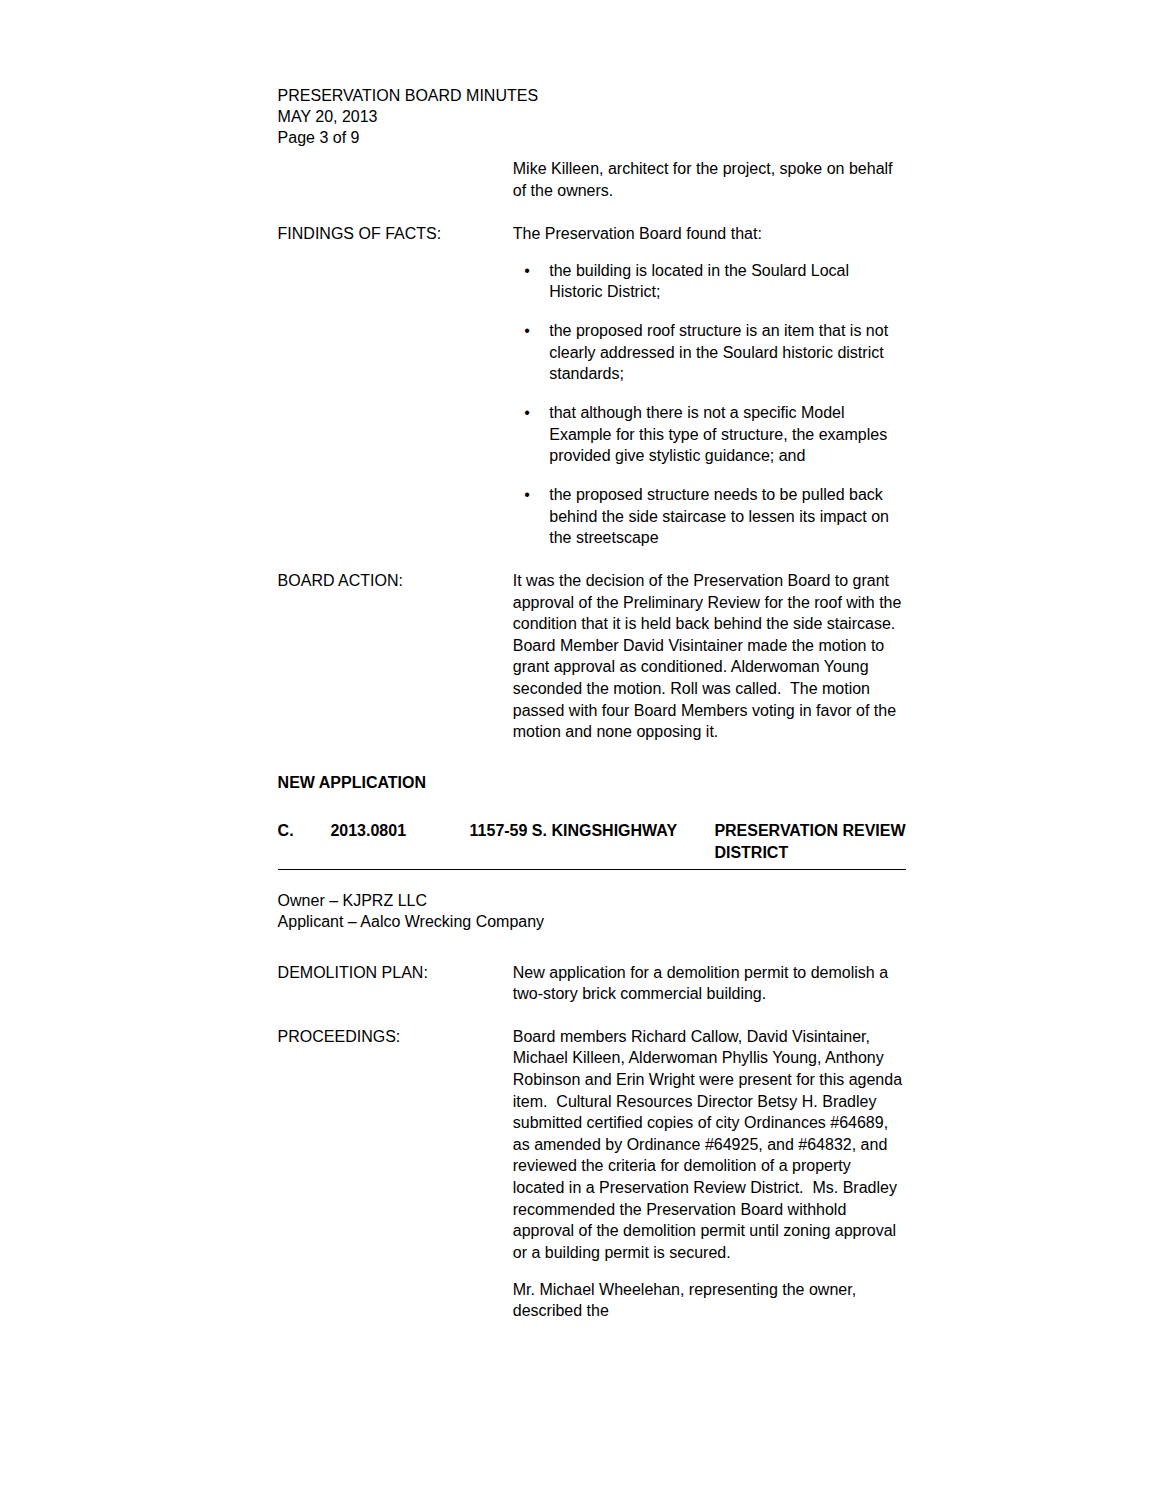PRESERVATION BOARD MINUTES
MAY 20, 2013
Page 3 of 9
Mike Killeen, architect for the project, spoke on behalf of the owners.
FINDINGS OF FACTS:
The Preservation Board found that:
the building is located in the Soulard Local Historic District;
the proposed roof structure is an item that is not clearly addressed in the Soulard historic district standards;
that although there is not a specific Model Example for this type of structure, the examples provided give stylistic guidance; and
the proposed structure needs to be pulled back behind the side staircase to lessen its impact on the streetscape
BOARD ACTION:
It was the decision of the Preservation Board to grant approval of the Preliminary Review for the roof with the condition that it is held back behind the side staircase. Board Member David Visintainer made the motion to grant approval as conditioned. Alderwoman Young seconded the motion. Roll was called. The motion passed with four Board Members voting in favor of the motion and none opposing it.
NEW APPLICATION
C.
2013.0801
1157-59 S. KINGSHIGHWAY
PRESERVATION REVIEW DISTRICT
Owner – KJPRZ LLC
Applicant – Aalco Wrecking Company
DEMOLITION PLAN:
New application for a demolition permit to demolish a two-story brick commercial building.
PROCEEDINGS:
Board members Richard Callow, David Visintainer, Michael Killeen, Alderwoman Phyllis Young, Anthony Robinson and Erin Wright were present for this agenda item. Cultural Resources Director Betsy H. Bradley submitted certified copies of city Ordinances #64689, as amended by Ordinance #64925, and #64832, and reviewed the criteria for demolition of a property located in a Preservation Review District. Ms. Bradley recommended the Preservation Board withhold approval of the demolition permit until zoning approval or a building permit is secured.
Mr. Michael Wheelehan, representing the owner, described the